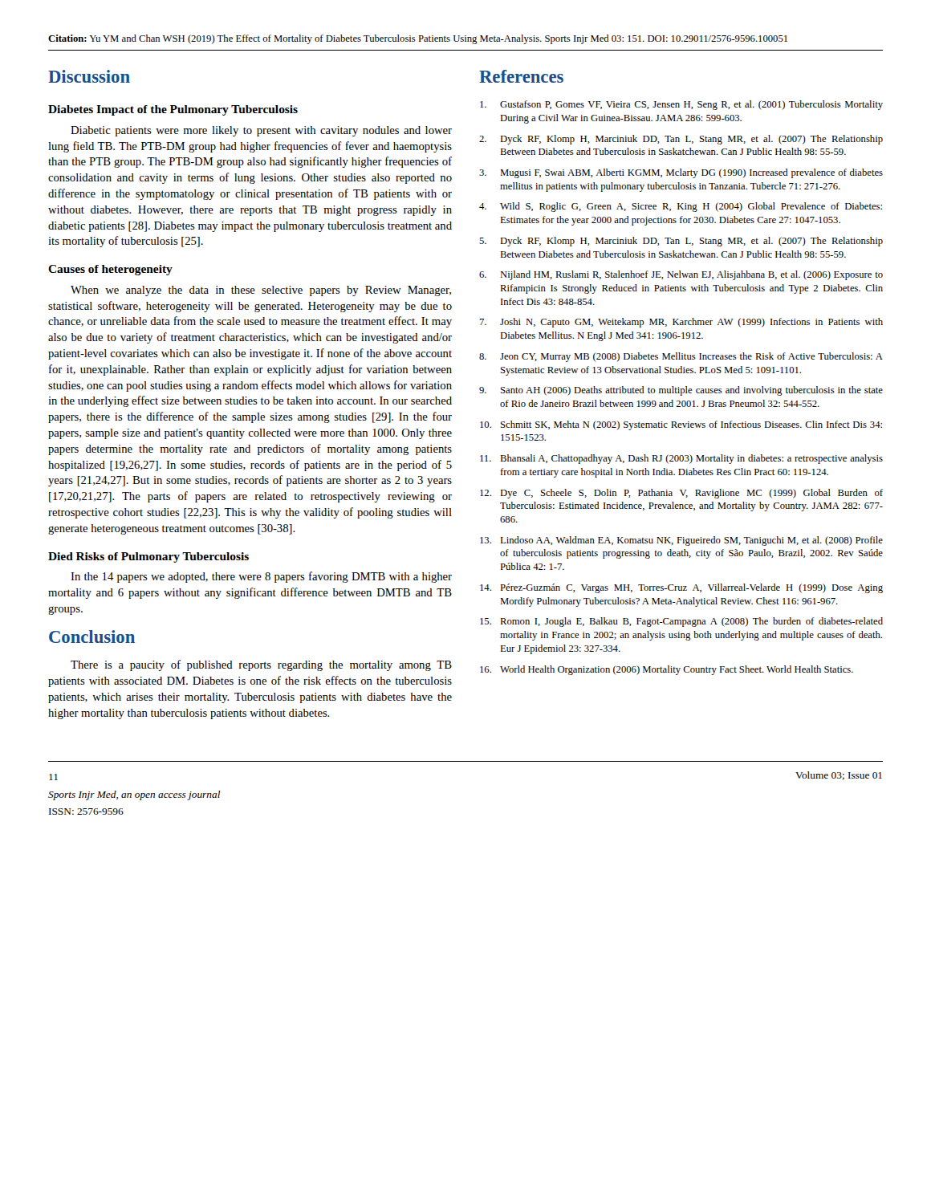Citation: Yu YM and Chan WSH (2019) The Effect of Mortality of Diabetes Tuberculosis Patients Using Meta-Analysis. Sports Injr Med 03: 151. DOI: 10.29011/2576-9596.100051
Discussion
Diabetes Impact of the Pulmonary Tuberculosis
Diabetic patients were more likely to present with cavitary nodules and lower lung field TB. The PTB-DM group had higher frequencies of fever and haemoptysis than the PTB group. The PTB-DM group also had significantly higher frequencies of consolidation and cavity in terms of lung lesions. Other studies also reported no difference in the symptomatology or clinical presentation of TB patients with or without diabetes. However, there are reports that TB might progress rapidly in diabetic patients [28]. Diabetes may impact the pulmonary tuberculosis treatment and its mortality of tuberculosis [25].
Causes of heterogeneity
When we analyze the data in these selective papers by Review Manager, statistical software, heterogeneity will be generated. Heterogeneity may be due to chance, or unreliable data from the scale used to measure the treatment effect. It may also be due to variety of treatment characteristics, which can be investigated and/or patient-level covariates which can also be investigate it. If none of the above account for it, unexplainable. Rather than explain or explicitly adjust for variation between studies, one can pool studies using a random effects model which allows for variation in the underlying effect size between studies to be taken into account. In our searched papers, there is the difference of the sample sizes among studies [29]. In the four papers, sample size and patient's quantity collected were more than 1000. Only three papers determine the mortality rate and predictors of mortality among patients hospitalized [19,26,27]. In some studies, records of patients are in the period of 5 years [21,24,27]. But in some studies, records of patients are shorter as 2 to 3 years [17,20,21,27]. The parts of papers are related to retrospectively reviewing or retrospective cohort studies [22,23]. This is why the validity of pooling studies will generate heterogeneous treatment outcomes [30-38].
Died Risks of Pulmonary Tuberculosis
In the 14 papers we adopted, there were 8 papers favoring DMTB with a higher mortality and 6 papers without any significant difference between DMTB and TB groups.
Conclusion
There is a paucity of published reports regarding the mortality among TB patients with associated DM. Diabetes is one of the risk effects on the tuberculosis patients, which arises their mortality. Tuberculosis patients with diabetes have the higher mortality than tuberculosis patients without diabetes.
References
Gustafson P, Gomes VF, Vieira CS, Jensen H, Seng R, et al. (2001) Tuberculosis Mortality During a Civil War in Guinea-Bissau. JAMA 286: 599-603.
Dyck RF, Klomp H, Marciniuk DD, Tan L, Stang MR, et al. (2007) The Relationship Between Diabetes and Tuberculosis in Saskatchewan. Can J Public Health 98: 55-59.
Mugusi F, Swai ABM, Alberti KGMM, Mclarty DG (1990) Increased prevalence of diabetes mellitus in patients with pulmonary tuberculosis in Tanzania. Tubercle 71: 271-276.
Wild S, Roglic G, Green A, Sicree R, King H (2004) Global Prevalence of Diabetes: Estimates for the year 2000 and projections for 2030. Diabetes Care 27: 1047-1053.
Dyck RF, Klomp H, Marciniuk DD, Tan L, Stang MR, et al. (2007) The Relationship Between Diabetes and Tuberculosis in Saskatchewan. Can J Public Health 98: 55-59.
Nijland HM, Ruslami R, Stalenhoef JE, Nelwan EJ, Alisjahbana B, et al. (2006) Exposure to Rifampicin Is Strongly Reduced in Patients with Tuberculosis and Type 2 Diabetes. Clin Infect Dis 43: 848-854.
Joshi N, Caputo GM, Weitekamp MR, Karchmer AW (1999) Infections in Patients with Diabetes Mellitus. N Engl J Med 341: 1906-1912.
Jeon CY, Murray MB (2008) Diabetes Mellitus Increases the Risk of Active Tuberculosis: A Systematic Review of 13 Observational Studies. PLoS Med 5: 1091-1101.
Santo AH (2006) Deaths attributed to multiple causes and involving tuberculosis in the state of Rio de Janeiro Brazil between 1999 and 2001. J Bras Pneumol 32: 544-552.
Schmitt SK, Mehta N (2002) Systematic Reviews of Infectious Diseases. Clin Infect Dis 34: 1515-1523.
Bhansali A, Chattopadhyay A, Dash RJ (2003) Mortality in diabetes: a retrospective analysis from a tertiary care hospital in North India. Diabetes Res Clin Pract 60: 119-124.
Dye C, Scheele S, Dolin P, Pathania V, Raviglione MC (1999) Global Burden of Tuberculosis: Estimated Incidence, Prevalence, and Mortality by Country. JAMA 282: 677-686.
Lindoso AA, Waldman EA, Komatsu NK, Figueiredo SM, Taniguchi M, et al. (2008) Profile of tuberculosis patients progressing to death, city of São Paulo, Brazil, 2002. Rev Saúde Pública 42: 1-7.
Pérez-Guzmán C, Vargas MH, Torres-Cruz A, Villarreal-Velarde H (1999) Dose Aging Mordify Pulmonary Tuberculosis? A Meta-Analytical Review. Chest 116: 961-967.
Romon I, Jougla E, Balkau B, Fagot-Campagna A (2008) The burden of diabetes-related mortality in France in 2002; an analysis using both underlying and multiple causes of death. Eur J Epidemiol 23: 327-334.
World Health Organization (2006) Mortality Country Fact Sheet. World Health Statics.
11
Sports Injr Med, an open access journal
ISSN: 2576-9596
Volume 03; Issue 01